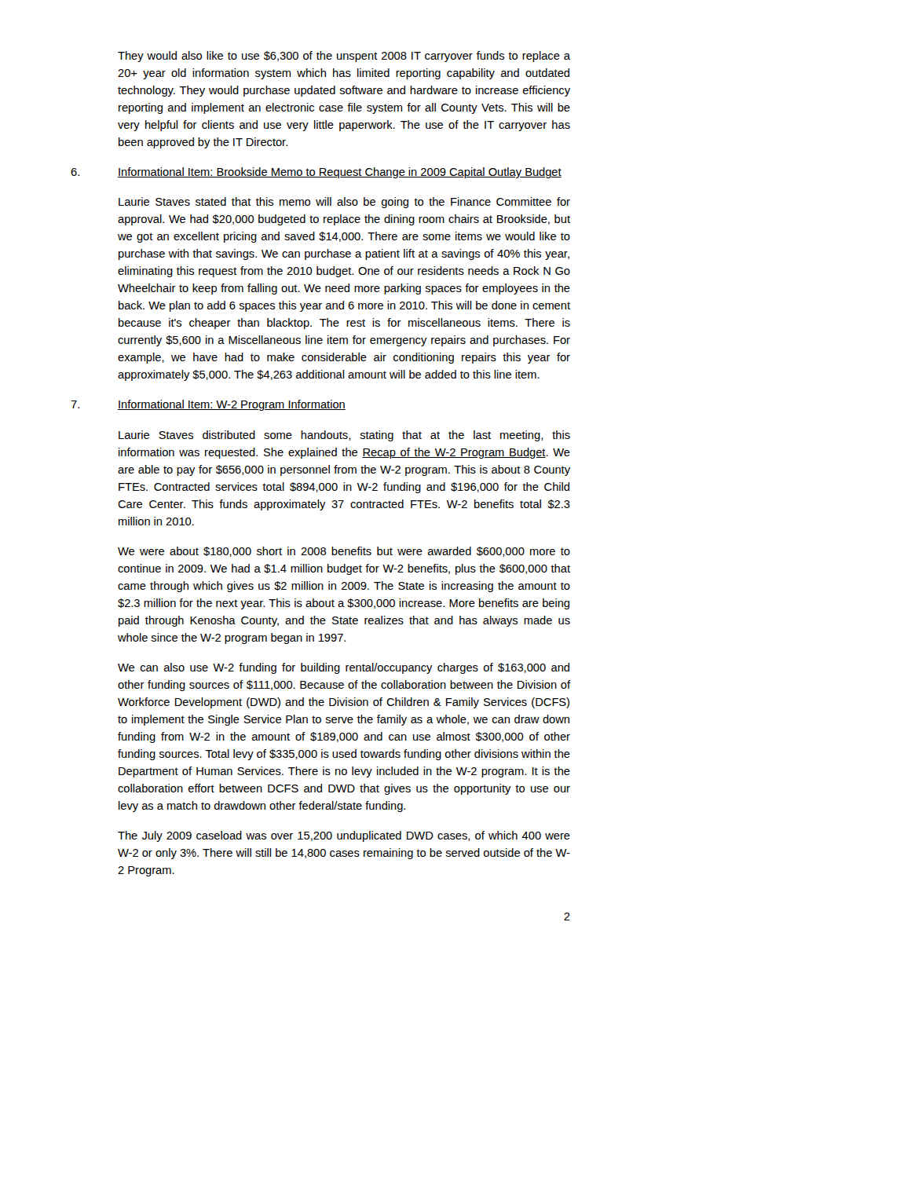They would also like to use $6,300 of the unspent 2008 IT carryover funds to replace a 20+ year old information system which has limited reporting capability and outdated technology. They would purchase updated software and hardware to increase efficiency reporting and implement an electronic case file system for all County Vets. This will be very helpful for clients and use very little paperwork. The use of the IT carryover has been approved by the IT Director.
6.
Informational Item: Brookside Memo to Request Change in 2009 Capital Outlay Budget
Laurie Staves stated that this memo will also be going to the Finance Committee for approval. We had $20,000 budgeted to replace the dining room chairs at Brookside, but we got an excellent pricing and saved $14,000. There are some items we would like to purchase with that savings. We can purchase a patient lift at a savings of 40% this year, eliminating this request from the 2010 budget. One of our residents needs a Rock N Go Wheelchair to keep from falling out. We need more parking spaces for employees in the back. We plan to add 6 spaces this year and 6 more in 2010. This will be done in cement because it's cheaper than blacktop. The rest is for miscellaneous items. There is currently $5,600 in a Miscellaneous line item for emergency repairs and purchases. For example, we have had to make considerable air conditioning repairs this year for approximately $5,000. The $4,263 additional amount will be added to this line item.
7.
Informational Item: W-2 Program Information
Laurie Staves distributed some handouts, stating that at the last meeting, this information was requested. She explained the Recap of the W-2 Program Budget. We are able to pay for $656,000 in personnel from the W-2 program. This is about 8 County FTEs. Contracted services total $894,000 in W-2 funding and $196,000 for the Child Care Center. This funds approximately 37 contracted FTEs. W-2 benefits total $2.3 million in 2010.
We were about $180,000 short in 2008 benefits but were awarded $600,000 more to continue in 2009. We had a $1.4 million budget for W-2 benefits, plus the $600,000 that came through which gives us $2 million in 2009. The State is increasing the amount to $2.3 million for the next year. This is about a $300,000 increase. More benefits are being paid through Kenosha County, and the State realizes that and has always made us whole since the W-2 program began in 1997.
We can also use W-2 funding for building rental/occupancy charges of $163,000 and other funding sources of $111,000. Because of the collaboration between the Division of Workforce Development (DWD) and the Division of Children & Family Services (DCFS) to implement the Single Service Plan to serve the family as a whole, we can draw down funding from W-2 in the amount of $189,000 and can use almost $300,000 of other funding sources. Total levy of $335,000 is used towards funding other divisions within the Department of Human Services. There is no levy included in the W-2 program. It is the collaboration effort between DCFS and DWD that gives us the opportunity to use our levy as a match to drawdown other federal/state funding.
The July 2009 caseload was over 15,200 unduplicated DWD cases, of which 400 were W-2 or only 3%. There will still be 14,800 cases remaining to be served outside of the W-2 Program.
2